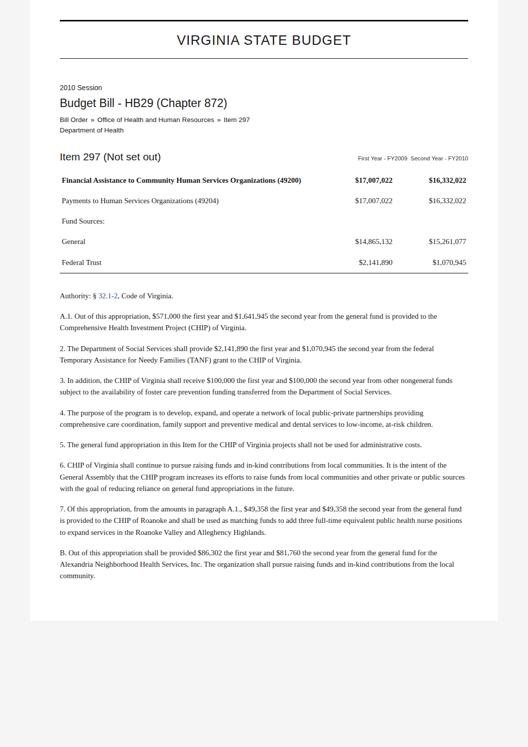VIRGINIA STATE BUDGET
2010 Session
Budget Bill - HB29 (Chapter 872)
Bill Order » Office of Health and Human Resources » Item 297
Department of Health
Item 297 (Not set out)
First Year - FY2009 Second Year - FY2010
| Financial Assistance to Community Human Services Organizations (49200) | $17,007,022 | $16,332,022 |
| Payments to Human Services Organizations (49204) | $17,007,022 | $16,332,022 |
| Fund Sources: | | |
| General | $14,865,132 | $15,261,077 |
| Federal Trust | $2,141,890 | $1,070,945 |
Authority: § 32.1-2, Code of Virginia.
A.1. Out of this appropriation, $571,000 the first year and $1,641,945 the second year from the general fund is provided to the Comprehensive Health Investment Project (CHIP) of Virginia.
2. The Department of Social Services shall provide $2,141,890 the first year and $1,070,945 the second year from the federal Temporary Assistance for Needy Families (TANF) grant to the CHIP of Virginia.
3. In addition, the CHIP of Virginia shall receive $100,000 the first year and $100,000 the second year from other nongeneral funds subject to the availability of foster care prevention funding transferred from the Department of Social Services.
4. The purpose of the program is to develop, expand, and operate a network of local public-private partnerships providing comprehensive care coordination, family support and preventive medical and dental services to low-income, at-risk children.
5. The general fund appropriation in this Item for the CHIP of Virginia projects shall not be used for administrative costs.
6. CHIP of Virginia shall continue to pursue raising funds and in-kind contributions from local communities. It is the intent of the General Assembly that the CHIP program increases its efforts to raise funds from local communities and other private or public sources with the goal of reducing reliance on general fund appropriations in the future.
7. Of this appropriation, from the amounts in paragraph A.1., $49,358 the first year and $49,358 the second year from the general fund is provided to the CHIP of Roanoke and shall be used as matching funds to add three full-time equivalent public health nurse positions to expand services in the Roanoke Valley and Alleghency Highlands.
B. Out of this appropriation shall be provided $86,302 the first year and $81,760 the second year from the general fund for the Alexandria Neighborhood Health Services, Inc. The organization shall pursue raising funds and in-kind contributions from the local community.